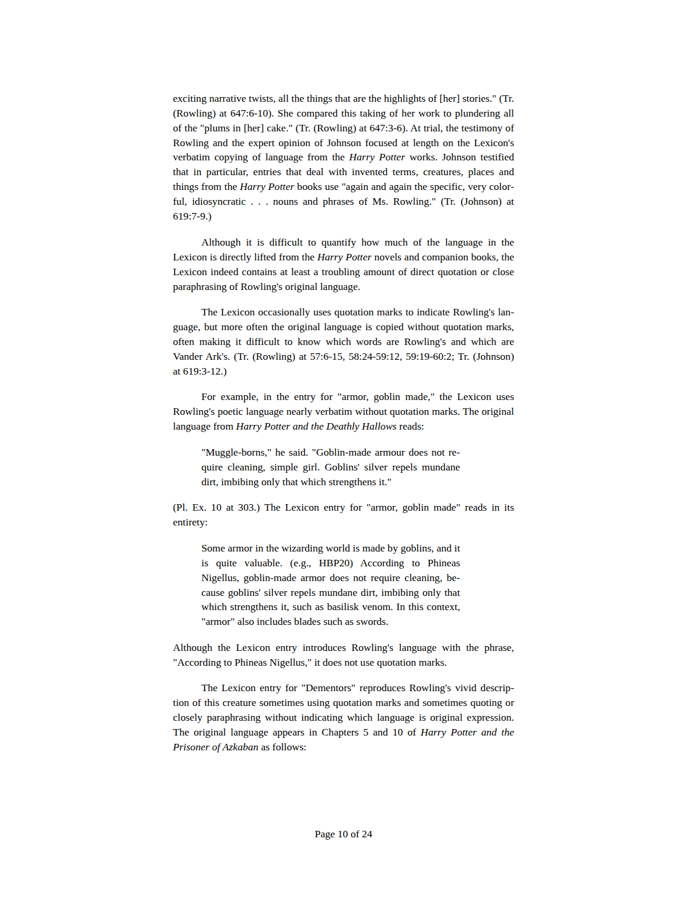exciting narrative twists, all the things that are the highlights of [her] stories." (Tr. (Rowling) at 647:6-10). She compared this taking of her work to plundering all of the "plums in [her] cake." (Tr. (Rowling) at 647:3-6). At trial, the testimony of Rowling and the expert opinion of Johnson focused at length on the Lexicon's verbatim copying of language from the Harry Potter works. Johnson testified that in particular, entries that deal with invented terms, creatures, places and things from the Harry Potter books use "again and again the specific, very colorful, idiosyncratic . . . nouns and phrases of Ms. Rowling." (Tr. (Johnson) at 619:7-9.)
Although it is difficult to quantify how much of the language in the Lexicon is directly lifted from the Harry Potter novels and companion books, the Lexicon indeed contains at least a troubling amount of direct quotation or close paraphrasing of Rowling's original language.
The Lexicon occasionally uses quotation marks to indicate Rowling's language, but more often the original language is copied without quotation marks, often making it difficult to know which words are Rowling's and which are Vander Ark's. (Tr. (Rowling) at 57:6-15, 58:24-59:12, 59:19-60:2; Tr. (Johnson) at 619:3-12.)
For example, in the entry for "armor, goblin made," the Lexicon uses Rowling's poetic language nearly verbatim without quotation marks. The original language from Harry Potter and the Deathly Hallows reads:
"Muggle-borns," he said. "Goblin-made armour does not require cleaning, simple girl. Goblins' silver repels mundane dirt, imbibing only that which strengthens it."
(Pl. Ex. 10 at 303.) The Lexicon entry for "armor, goblin made" reads in its entirety:
Some armor in the wizarding world is made by goblins, and it is quite valuable. (e.g., HBP20) According to Phineas Nigellus, goblin-made armor does not require cleaning, because goblins' silver repels mundane dirt, imbibing only that which strengthens it, such as basilisk venom. In this context, "armor" also includes blades such as swords.
Although the Lexicon entry introduces Rowling's language with the phrase, "According to Phineas Nigellus," it does not use quotation marks.
The Lexicon entry for "Dementors" reproduces Rowling's vivid description of this creature sometimes using quotation marks and sometimes quoting or closely paraphrasing without indicating which language is original expression. The original language appears in Chapters 5 and 10 of Harry Potter and the Prisoner of Azkaban as follows:
Page 10 of 24